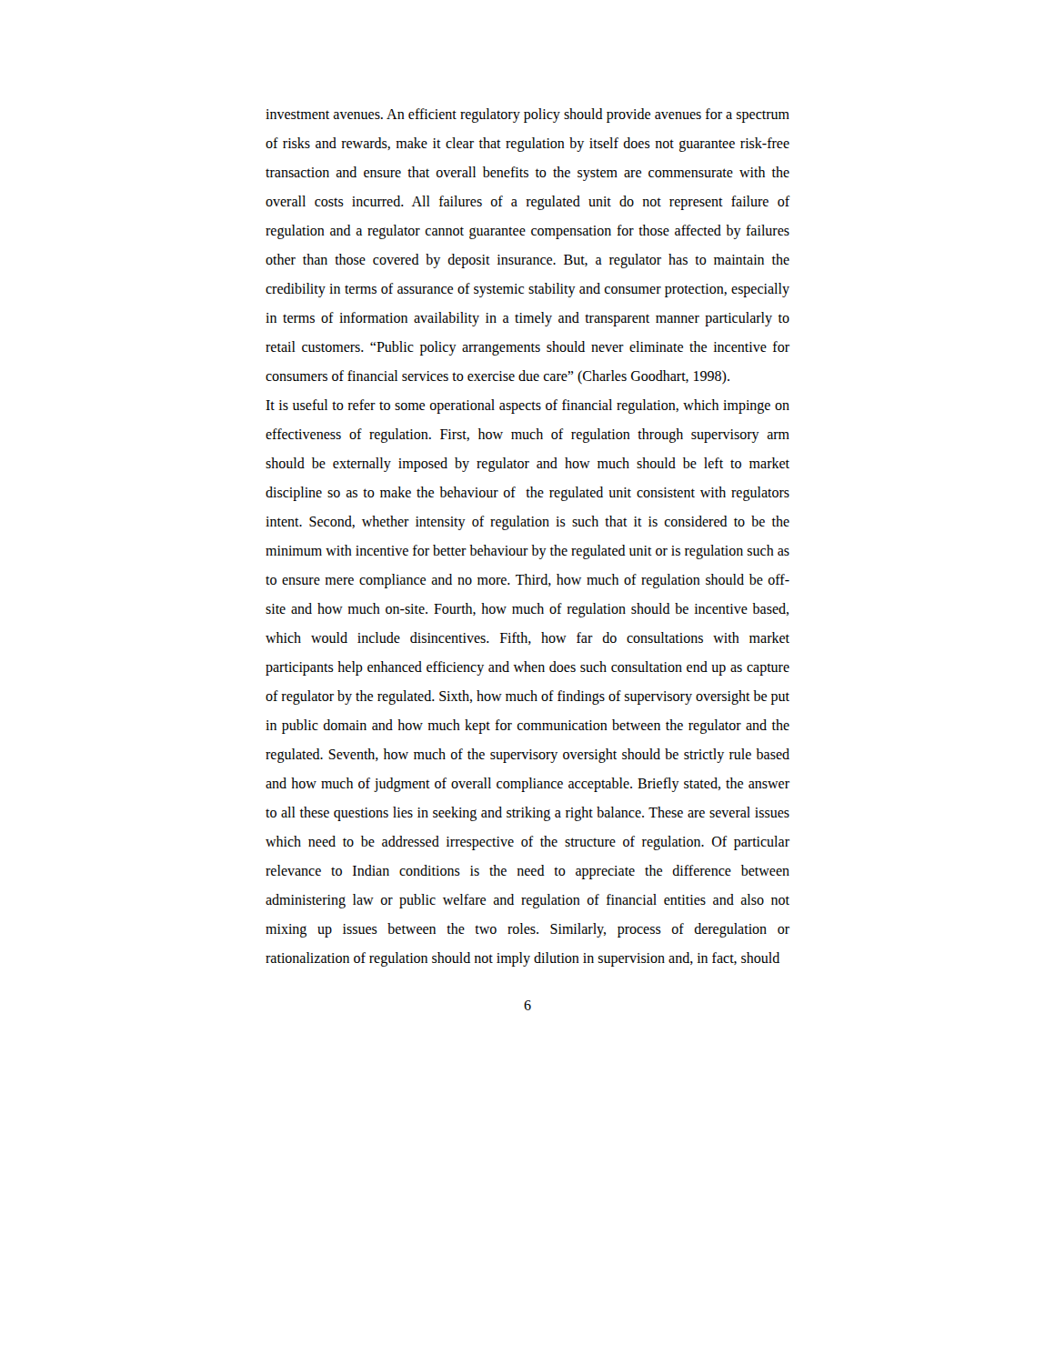investment avenues. An efficient regulatory policy should provide avenues for a spectrum of risks and rewards, make it clear that regulation by itself does not guarantee risk-free transaction and ensure that overall benefits to the system are commensurate with the overall costs incurred. All failures of a regulated unit do not represent failure of regulation and a regulator cannot guarantee compensation for those affected by failures other than those covered by deposit insurance. But, a regulator has to maintain the credibility in terms of assurance of systemic stability and consumer protection, especially in terms of information availability in a timely and transparent manner particularly to retail customers. “Public policy arrangements should never eliminate the incentive for consumers of financial services to exercise due care” (Charles Goodhart, 1998).
It is useful to refer to some operational aspects of financial regulation, which impinge on effectiveness of regulation. First, how much of regulation through supervisory arm should be externally imposed by regulator and how much should be left to market discipline so as to make the behaviour of the regulated unit consistent with regulators intent. Second, whether intensity of regulation is such that it is considered to be the minimum with incentive for better behaviour by the regulated unit or is regulation such as to ensure mere compliance and no more. Third, how much of regulation should be off-site and how much on-site. Fourth, how much of regulation should be incentive based, which would include disincentives. Fifth, how far do consultations with market participants help enhanced efficiency and when does such consultation end up as capture of regulator by the regulated. Sixth, how much of findings of supervisory oversight be put in public domain and how much kept for communication between the regulator and the regulated. Seventh, how much of the supervisory oversight should be strictly rule based and how much of judgment of overall compliance acceptable. Briefly stated, the answer to all these questions lies in seeking and striking a right balance. These are several issues which need to be addressed irrespective of the structure of regulation. Of particular relevance to Indian conditions is the need to appreciate the difference between administering law or public welfare and regulation of financial entities and also not mixing up issues between the two roles. Similarly, process of deregulation or rationalization of regulation should not imply dilution in supervision and, in fact, should
6